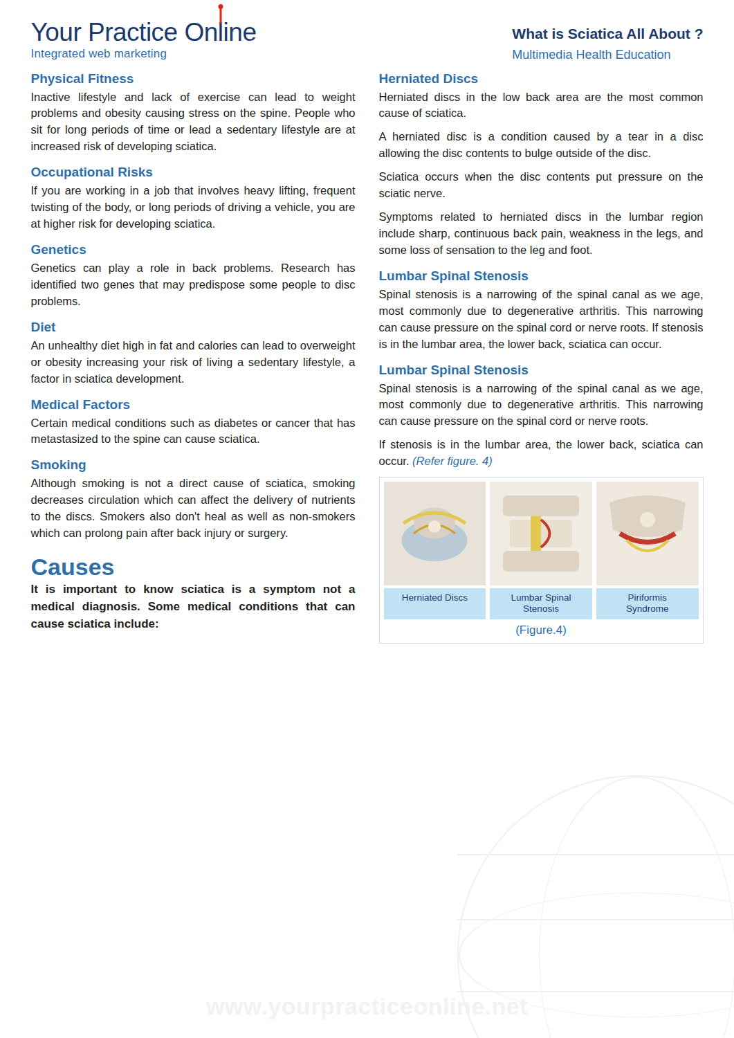Your Practice Online
Integrated web marketing
What is Sciatica All About ?
Multimedia Health Education
Physical Fitness
Inactive lifestyle and lack of exercise can lead to weight problems and obesity causing stress on the spine. People who sit for long periods of time or lead a sedentary lifestyle are at increased risk of developing sciatica.
Occupational Risks
If you are working in a job that involves heavy lifting, frequent twisting of the body, or long periods of driving a vehicle, you are at higher risk for developing sciatica.
Genetics
Genetics can play a role in back problems. Research has identified two genes that may predispose some people to disc problems.
Diet
An unhealthy diet high in fat and calories can lead to overweight or obesity increasing your risk of living a sedentary lifestyle, a factor in sciatica development.
Medical Factors
Certain medical conditions such as diabetes or cancer that has metastasized to the spine can cause sciatica.
Smoking
Although smoking is not a direct cause of sciatica, smoking decreases circulation which can affect the delivery of nutrients to the discs. Smokers also don't heal as well as non-smokers which can prolong pain after back injury or surgery.
Causes
It is important to know sciatica is a symptom not a medical diagnosis. Some medical conditions that can cause sciatica include:
Herniated Discs
Herniated discs in the low back area are the most common cause of sciatica.
A herniated disc is a condition caused by a tear in a disc allowing the disc contents to bulge outside of the disc.
Sciatica occurs when the disc contents put pressure on the sciatic nerve.
Symptoms related to herniated discs in the lumbar region include sharp, continuous back pain, weakness in the legs, and some loss of sensation to the leg and foot.
Lumbar Spinal Stenosis
Spinal stenosis is a narrowing of the spinal canal as we age, most commonly due to degenerative arthritis. This narrowing can cause pressure on the spinal cord or nerve roots. If stenosis is in the lumbar area, the lower back, sciatica can occur.
Lumbar Spinal Stenosis
Spinal stenosis is a narrowing of the spinal canal as we age, most commonly due to degenerative arthritis. This narrowing can cause pressure on the spinal cord or nerve roots.
If stenosis is in the lumbar area, the lower back, sciatica can occur. (Refer figure. 4)
Herniated Discs
Lumbar Spinal
Stenosis
Piriformis
Syndrome
(Figure.4)
www.yourpracticeonline.net